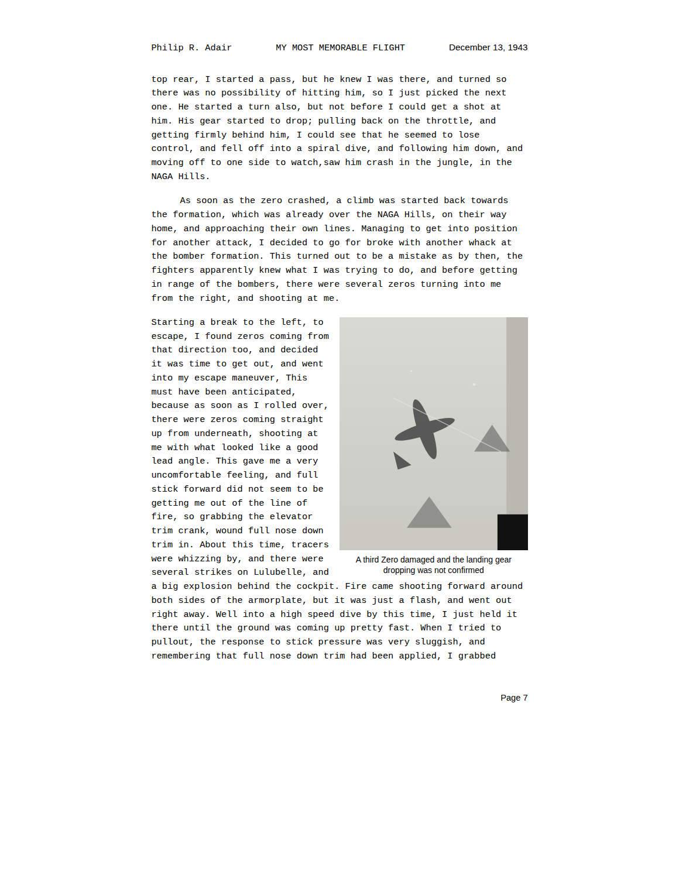Philip R. Adair MY MOST MEMORABLE FLIGHT December 13, 1943
top rear, I started a pass, but he knew I was there, and turned so there was no possibility of hitting him, so I just picked the next one. He started a turn also, but not before I could get a shot at him. His gear started to drop; pulling back on the throttle, and getting firmly behind him, I could see that he seemed to lose control, and fell off into a spiral dive, and following him down, and moving off to one side to watch,saw him crash in the jungle, in the NAGA Hills.
As soon as the zero crashed, a climb was started back towards the formation, which was already over the NAGA Hills, on their way home, and approaching their own lines. Managing to get into position for another attack, I decided to go for broke with another whack at the bomber formation. This turned out to be a mistake as by then, the fighters apparently knew what I was trying to do, and before getting in range of the bombers, there were several zeros turning into me from the right, and shooting at me.
A third Zero damaged and the landing gear dropping was not confirmed
Starting a break to the left, to escape, I found zeros coming from that direction too, and decided it was time to get out, and went into my escape maneuver, This must have been anticipated, because as soon as I rolled over, there were zeros coming straight up from underneath, shooting at me with what looked like a good lead angle. This gave me a very uncomfortable feeling, and full stick forward did not seem to be getting me out of the line of fire, so grabbing the elevator trim crank, wound full nose down trim in. About this time, tracers were whizzing by, and there were several strikes on Lulubelle, and a big explosion behind the cockpit. Fire came shooting forward around both sides of the armorplate, but it was just a flash, and went out right away. Well into a high speed dive by this time, I just held it there until the ground was coming up pretty fast. When I tried to pullout, the response to stick pressure was very sluggish, and remembering that full nose down trim had been applied, I grabbed
Page 7